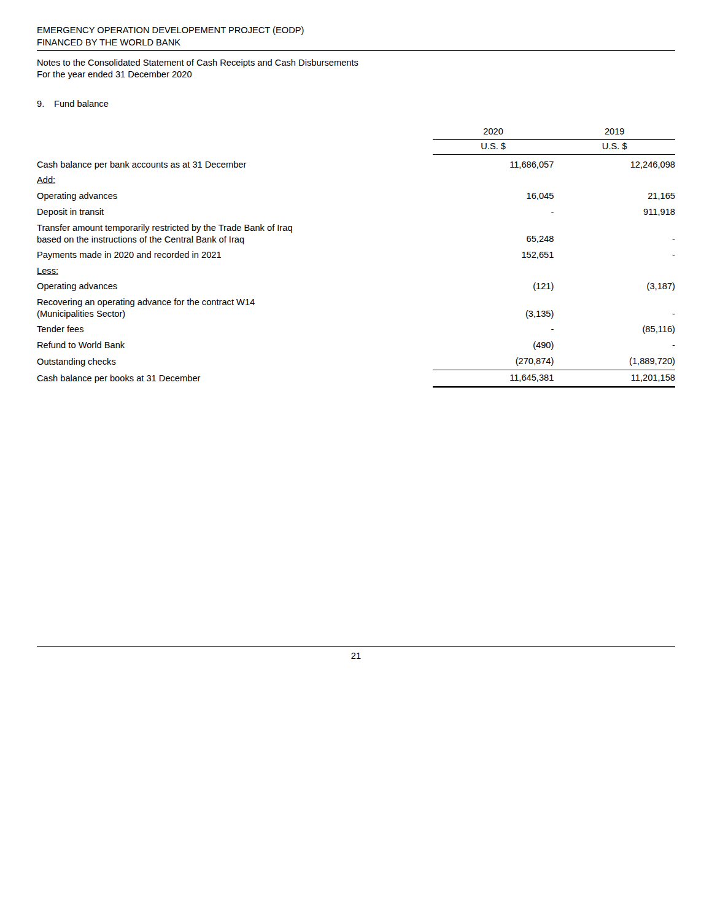EMERGENCY OPERATION DEVELOPEMENT PROJECT (EODP)
FINANCED BY THE WORLD BANK
Notes to the Consolidated Statement of Cash Receipts and Cash Disbursements
For the year ended 31 December 2020
9. Fund balance
| | 2020 | 2019 |
| | U.S. $ | U.S. $ |
| Cash balance per bank accounts as at 31 December | 11,686,057 | 12,246,098 |
| Add: | | |
| Operating advances | 16,045 | 21,165 |
| Deposit in transit | - | 911,918 |
| Transfer amount temporarily restricted by the Trade Bank of Iraq based on the instructions of the Central Bank of Iraq | 65,248 | - |
| Payments made in 2020 and recorded in 2021 | 152,651 | - |
| Less: | | |
| Operating advances | (121) | (3,187) |
| Recovering an operating advance for the contract W14 (Municipalities Sector) | (3,135) | - |
| Tender fees | - | (85,116) |
| Refund to World Bank | (490) | - |
| Outstanding checks | (270,874) | (1,889,720) |
| Cash balance per books at 31 December | 11,645,381 | 11,201,158 |
21